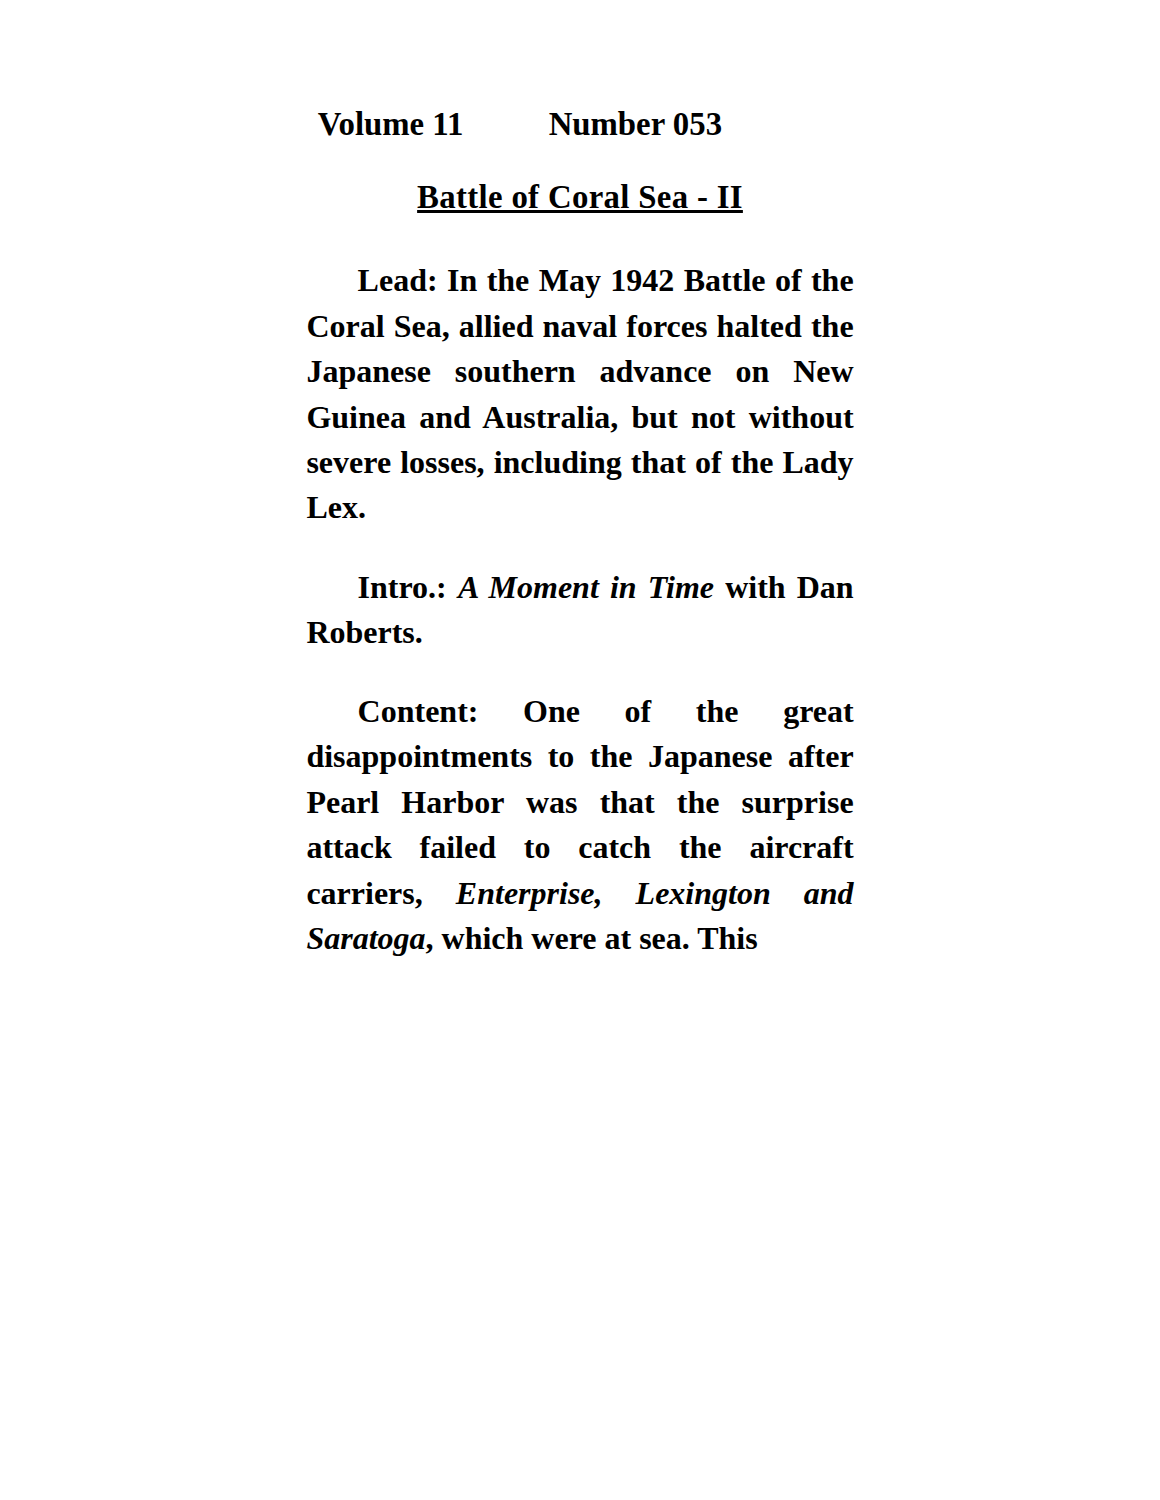Volume 11 Number 053
Battle of Coral Sea - II
Lead: In the May 1942 Battle of the Coral Sea, allied naval forces halted the Japanese southern advance on New Guinea and Australia, but not without severe losses, including that of the Lady Lex.
Intro.: A Moment in Time with Dan Roberts.
Content: One of the great disappointments to the Japanese after Pearl Harbor was that the surprise attack failed to catch the aircraft carriers, Enterprise, Lexington and Saratoga, which were at sea. This